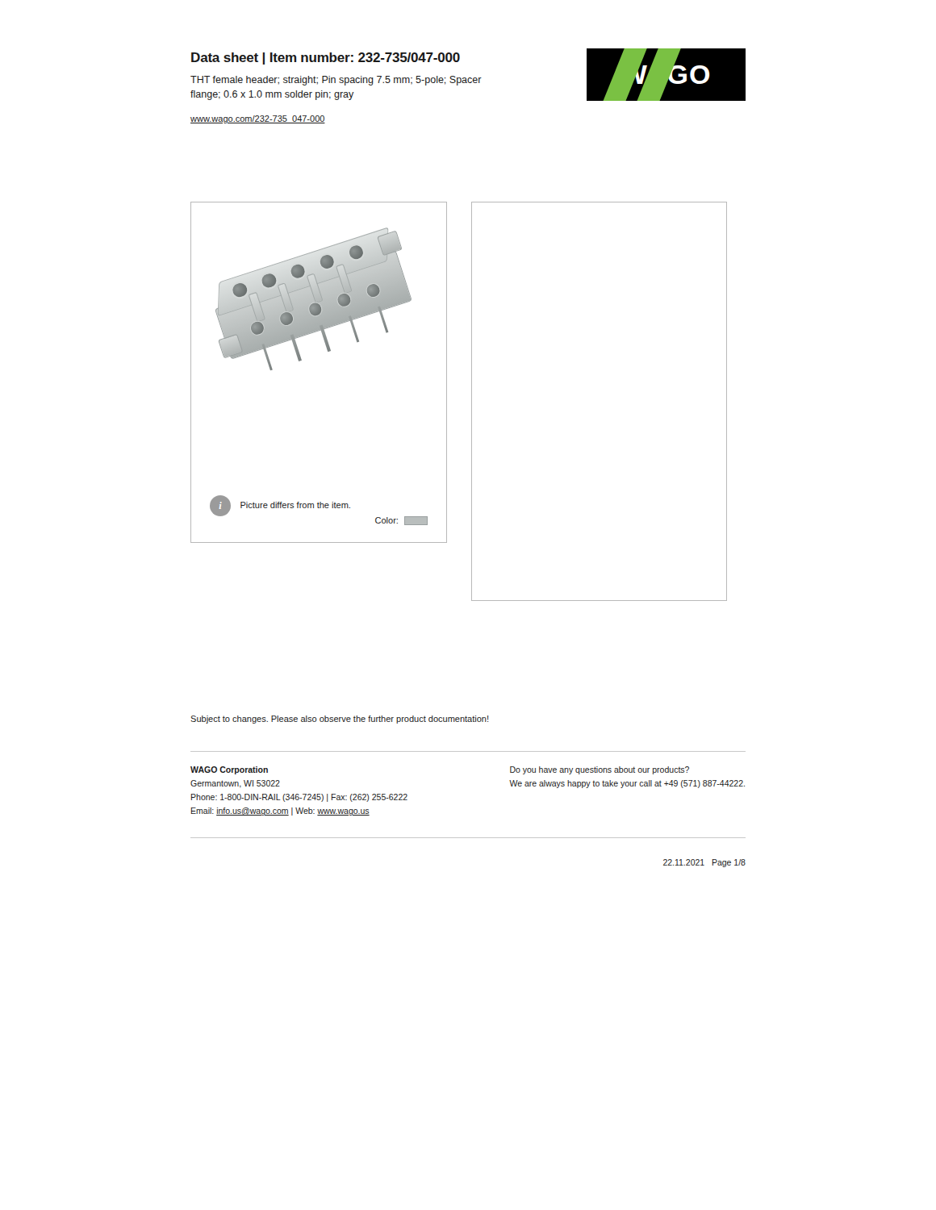Data sheet | Item number: 232-735/047-000
THT female header; straight; Pin spacing 7.5 mm; 5-pole; Spacer flange; 0.6 x 1.0 mm solder pin; gray
www.wago.com/232-735_047-000
WAGO
i
Picture differs from the item.
Color:
Subject to changes. Please also observe the further product documentation!
WAGO Corporation
Germantown, WI 53022
Phone: 1-800-DIN-RAIL (346-7245) | Fax: (262) 255-6222
Email: info.us@wago.com | Web: www.wago.us
Do you have any questions about our products?
We are always happy to take your call at +49 (571) 887-44222.
22.11.2021 Page 1/8